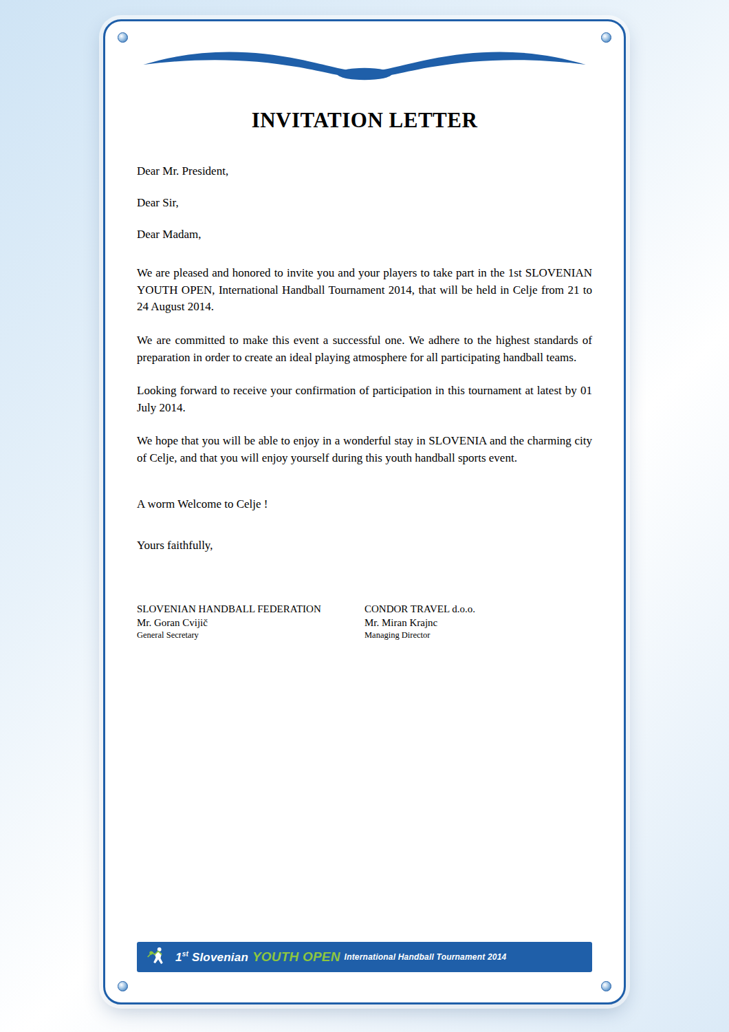INVITATION LETTER
Dear Mr. President,
Dear Sir,
Dear Madam,
We are pleased and honored to invite you and your players to take part in the 1st SLOVENIAN YOUTH OPEN, International Handball Tournament 2014, that will be held in Celje from 21 to 24 August 2014.
We are committed to make this event a successful one. We adhere to the highest standards of preparation in order to create an ideal playing atmosphere for all participating handball teams.
Looking forward to receive your confirmation of participation in this tournament at latest by 01 July 2014.
We hope that you will be able to enjoy in a wonderful stay in SLOVENIA and the charming city of Celje, and that you will enjoy yourself during this youth handball sports event.
A worm Welcome to Celje !
Yours faithfully,
| SLOVENIAN HANDBALL FEDERATION Mr. Goran Cvijič General Secretary | CONDOR TRAVEL d.o.o. Mr. Miran Krajnc Managing Director |
1st Slovenian Youth Open International Handball Tournament 2014